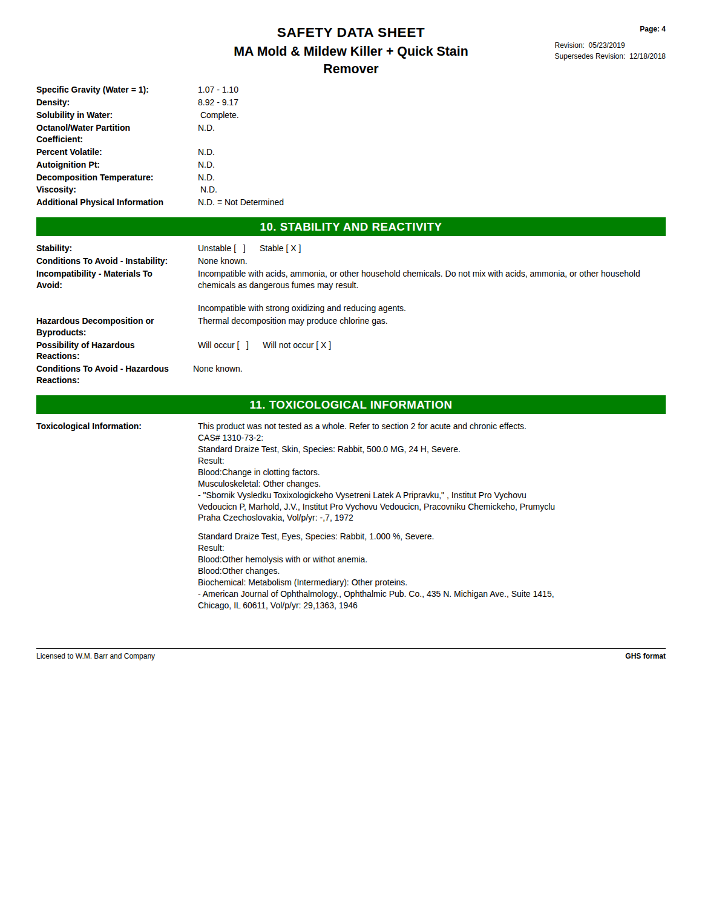Page: 4
SAFETY DATA SHEET
MA Mold & Mildew Killer + Quick Stain
Remover
Revision: 05/23/2019
Supersedes Revision: 12/18/2018
| Specific Gravity (Water = 1): | 1.07 - 1.10 |
| Density: | 8.92 - 9.17 |
| Solubility in Water: | Complete. |
| Octanol/Water Partition Coefficient: | N.D. |
| Percent Volatile: | N.D. |
| Autoignition Pt: | N.D. |
| Decomposition Temperature: | N.D. |
| Viscosity: | N.D. |
| Additional Physical Information | N.D. = Not Determined |
10. STABILITY AND REACTIVITY
| Stability: | Unstable [ ] Stable [ X ] |
| Conditions To Avoid - Instability: | None known. |
| Incompatibility - Materials To Avoid: | Incompatible with acids, ammonia, or other household chemicals. Do not mix with acids, ammonia, or other household chemicals as dangerous fumes may result. Incompatible with strong oxidizing and reducing agents. |
| Hazardous Decomposition or Byproducts: | Thermal decomposition may produce chlorine gas. |
| Possibility of Hazardous Reactions: | Will occur [ ] Will not occur [ X ] |
| Conditions To Avoid - Hazardous Reactions: | None known. |
11. TOXICOLOGICAL INFORMATION
| Toxicological Information: | This product was not tested as a whole. Refer to section 2 for acute and chronic effects. CAS# 1310-73-2: Standard Draize Test, Skin, Species: Rabbit, 500.0 MG, 24 H, Severe. Result: Blood:Change in clotting factors. Musculoskeletal: Other changes. - "Sbornik Vysledku Toxixologickeho Vysetreni Latek A Pripravku," , Institut Pro Vychovu Vedoucicn P, Marhold, J.V., Institut Pro Vychovu Vedoucicn, Pracovniku Chemickeho, Prumyclu Praha Czechoslovakia, Vol/p/yr: -,7, 1972 Standard Draize Test, Eyes, Species: Rabbit, 1.000 %, Severe. Result: Blood:Other hemolysis with or withot anemia. Blood:Other changes. Biochemical: Metabolism (Intermediary): Other proteins. - American Journal of Ophthalmology., Ophthalmic Pub. Co., 435 N. Michigan Ave., Suite 1415, Chicago, IL 60611, Vol/p/yr: 29,1363, 1946 |
Licensed to W.M. Barr and Company
GHS format